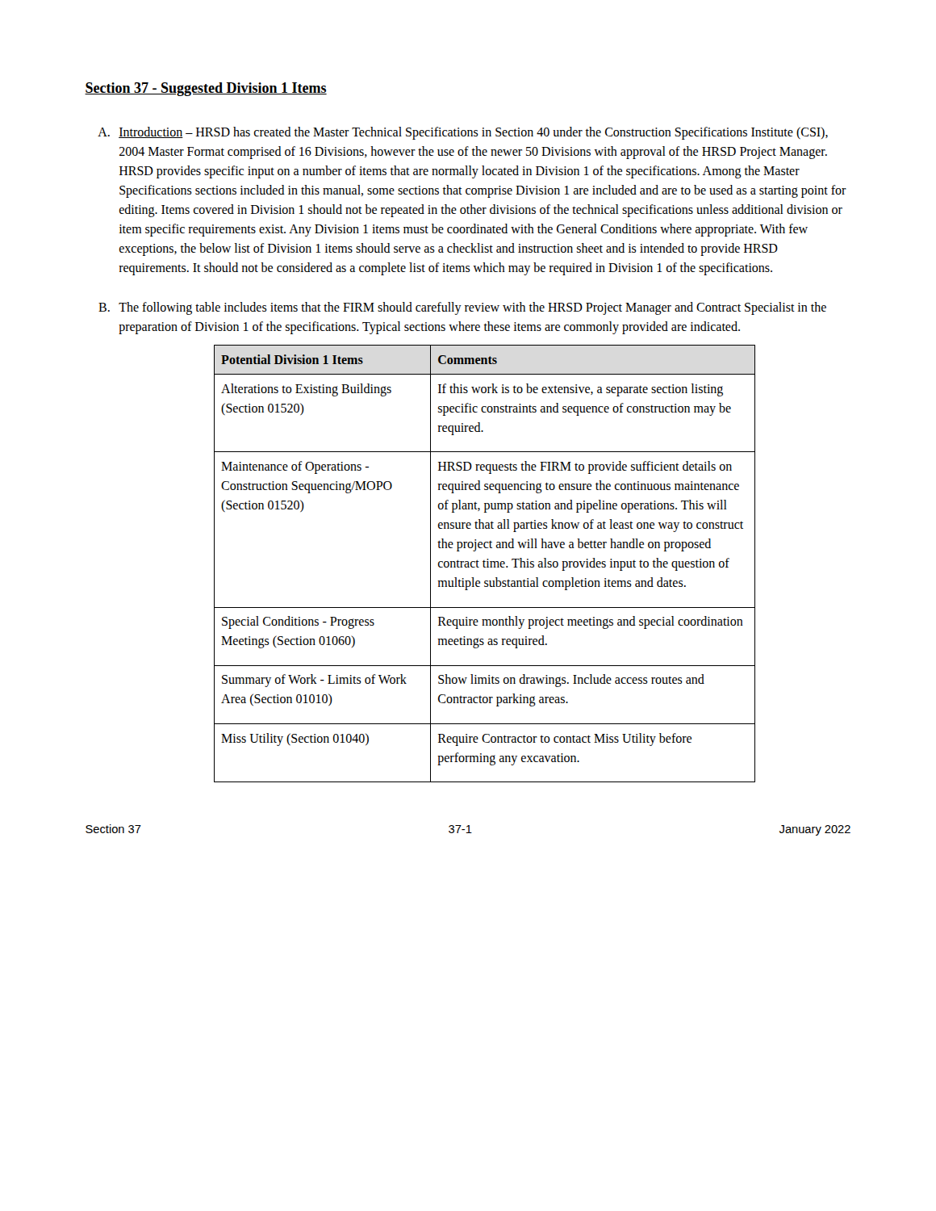Section 37 - Suggested Division 1 Items
Introduction – HRSD has created the Master Technical Specifications in Section 40 under the Construction Specifications Institute (CSI), 2004 Master Format comprised of 16 Divisions, however the use of the newer 50 Divisions with approval of the HRSD Project Manager. HRSD provides specific input on a number of items that are normally located in Division 1 of the specifications. Among the Master Specifications sections included in this manual, some sections that comprise Division 1 are included and are to be used as a starting point for editing. Items covered in Division 1 should not be repeated in the other divisions of the technical specifications unless additional division or item specific requirements exist. Any Division 1 items must be coordinated with the General Conditions where appropriate. With few exceptions, the below list of Division 1 items should serve as a checklist and instruction sheet and is intended to provide HRSD requirements. It should not be considered as a complete list of items which may be required in Division 1 of the specifications.
The following table includes items that the FIRM should carefully review with the HRSD Project Manager and Contract Specialist in the preparation of Division 1 of the specifications. Typical sections where these items are commonly provided are indicated.
| Potential Division 1 Items | Comments |
| --- | --- |
| Alterations to Existing Buildings (Section 01520) | If this work is to be extensive, a separate section listing specific constraints and sequence of construction may be required. |
| Maintenance of Operations - Construction Sequencing/MOPO (Section 01520) | HRSD requests the FIRM to provide sufficient details on required sequencing to ensure the continuous maintenance of plant, pump station and pipeline operations. This will ensure that all parties know of at least one way to construct the project and will have a better handle on proposed contract time. This also provides input to the question of multiple substantial completion items and dates. |
| Special Conditions - Progress Meetings (Section 01060) | Require monthly project meetings and special coordination meetings as required. |
| Summary of Work - Limits of Work Area (Section 01010) | Show limits on drawings. Include access routes and Contractor parking areas. |
| Miss Utility (Section 01040) | Require Contractor to contact Miss Utility before performing any excavation. |
Section 37 37-1 January 2022